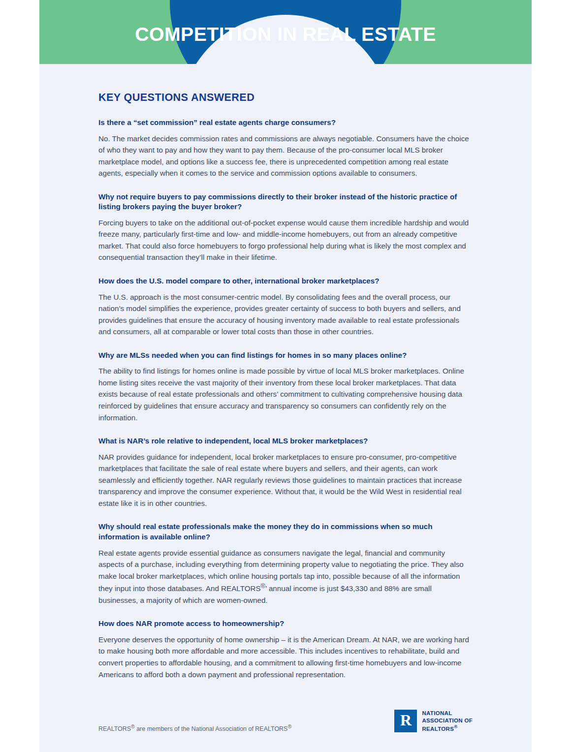Competition in Real Estate
Key Questions Answered
Is there a “set commission” real estate agents charge consumers?
No. The market decides commission rates and commissions are always negotiable. Consumers have the choice of who they want to pay and how they want to pay them. Because of the pro-consumer local MLS broker marketplace model, and options like a success fee, there is unprecedented competition among real estate agents, especially when it comes to the service and commission options available to consumers.
Why not require buyers to pay commissions directly to their broker instead of the historic practice of listing brokers paying the buyer broker?
Forcing buyers to take on the additional out-of-pocket expense would cause them incredible hardship and would freeze many, particularly first-time and low- and middle-income homebuyers, out from an already competitive market. That could also force homebuyers to forgo professional help during what is likely the most complex and consequential transaction they’ll make in their lifetime.
How does the U.S. model compare to other, international broker marketplaces?
The U.S. approach is the most consumer-centric model. By consolidating fees and the overall process, our nation’s model simplifies the experience, provides greater certainty of success to both buyers and sellers, and provides guidelines that ensure the accuracy of housing inventory made available to real estate professionals and consumers, all at comparable or lower total costs than those in other countries.
Why are MLSs needed when you can find listings for homes in so many places online?
The ability to find listings for homes online is made possible by virtue of local MLS broker marketplaces. Online home listing sites receive the vast majority of their inventory from these local broker marketplaces. That data exists because of real estate professionals and others’ commitment to cultivating comprehensive housing data reinforced by guidelines that ensure accuracy and transparency so consumers can confidently rely on the information.
What is NAR’s role relative to independent, local MLS broker marketplaces?
NAR provides guidance for independent, local broker marketplaces to ensure pro-consumer, pro-competitive marketplaces that facilitate the sale of real estate where buyers and sellers, and their agents, can work seamlessly and efficiently together. NAR regularly reviews those guidelines to maintain practices that increase transparency and improve the consumer experience. Without that, it would be the Wild West in residential real estate like it is in other countries.
Why should real estate professionals make the money they do in commissions when so much information is available online?
Real estate agents provide essential guidance as consumers navigate the legal, financial and community aspects of a purchase, including everything from determining property value to negotiating the price. They also make local broker marketplaces, which online housing portals tap into, possible because of all the information they input into those databases. And REALTORS®’ annual income is just $43,330 and 88% are small businesses, a majority of which are women-owned.
How does NAR promote access to homeownership?
Everyone deserves the opportunity of home ownership – it is the American Dream. At NAR, we are working hard to make housing both more affordable and more accessible. This includes incentives to rehabilitate, build and convert properties to affordable housing, and a commitment to allowing first-time homebuyers and low-income Americans to afford both a down payment and professional representation.
REALTORS® are members of the National Association of REALTORS®
R
National
Association of
Realtors®